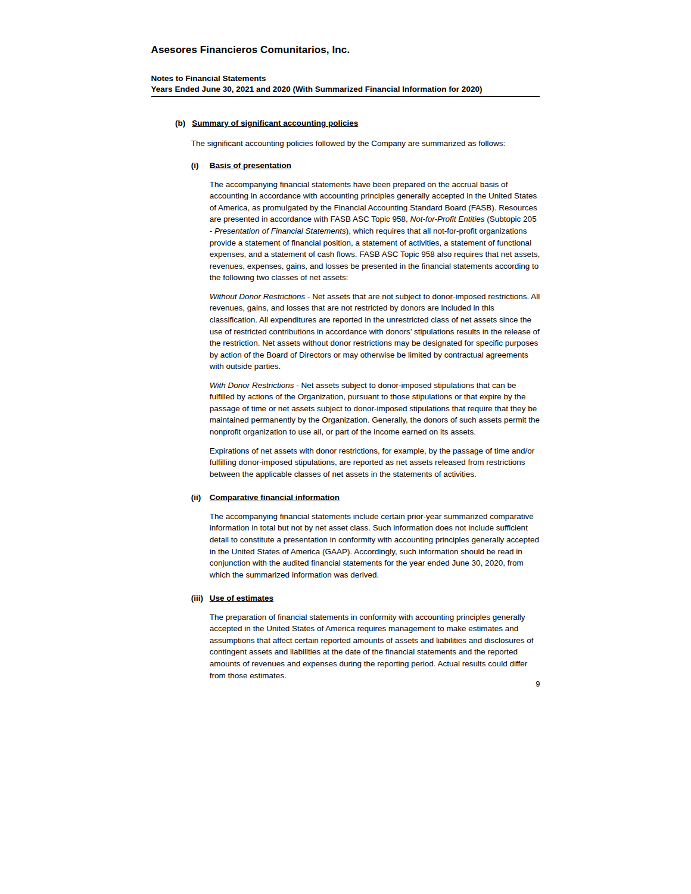Asesores Financieros Comunitarios, Inc.
Notes to Financial Statements
Years Ended June 30, 2021 and 2020 (With Summarized Financial Information for 2020)
(b) Summary of significant accounting policies
The significant accounting policies followed by the Company are summarized as follows:
(i) Basis of presentation
The accompanying financial statements have been prepared on the accrual basis of accounting in accordance with accounting principles generally accepted in the United States of America, as promulgated by the Financial Accounting Standard Board (FASB). Resources are presented in accordance with FASB ASC Topic 958, Not-for-Profit Entities (Subtopic 205 - Presentation of Financial Statements), which requires that all not-for-profit organizations provide a statement of financial position, a statement of activities, a statement of functional expenses, and a statement of cash flows. FASB ASC Topic 958 also requires that net assets, revenues, expenses, gains, and losses be presented in the financial statements according to the following two classes of net assets:
Without Donor Restrictions - Net assets that are not subject to donor-imposed restrictions. All revenues, gains, and losses that are not restricted by donors are included in this classification. All expenditures are reported in the unrestricted class of net assets since the use of restricted contributions in accordance with donors’ stipulations results in the release of the restriction. Net assets without donor restrictions may be designated for specific purposes by action of the Board of Directors or may otherwise be limited by contractual agreements with outside parties.
With Donor Restrictions - Net assets subject to donor-imposed stipulations that can be fulfilled by actions of the Organization, pursuant to those stipulations or that expire by the passage of time or net assets subject to donor-imposed stipulations that require that they be maintained permanently by the Organization. Generally, the donors of such assets permit the nonprofit organization to use all, or part of the income earned on its assets.
Expirations of net assets with donor restrictions, for example, by the passage of time and/or fulfilling donor-imposed stipulations, are reported as net assets released from restrictions between the applicable classes of net assets in the statements of activities.
(ii) Comparative financial information
The accompanying financial statements include certain prior-year summarized comparative information in total but not by net asset class. Such information does not include sufficient detail to constitute a presentation in conformity with accounting principles generally accepted in the United States of America (GAAP). Accordingly, such information should be read in conjunction with the audited financial statements for the year ended June 30, 2020, from which the summarized information was derived.
(iii) Use of estimates
The preparation of financial statements in conformity with accounting principles generally accepted in the United States of America requires management to make estimates and assumptions that affect certain reported amounts of assets and liabilities and disclosures of contingent assets and liabilities at the date of the financial statements and the reported amounts of revenues and expenses during the reporting period. Actual results could differ from those estimates.
9